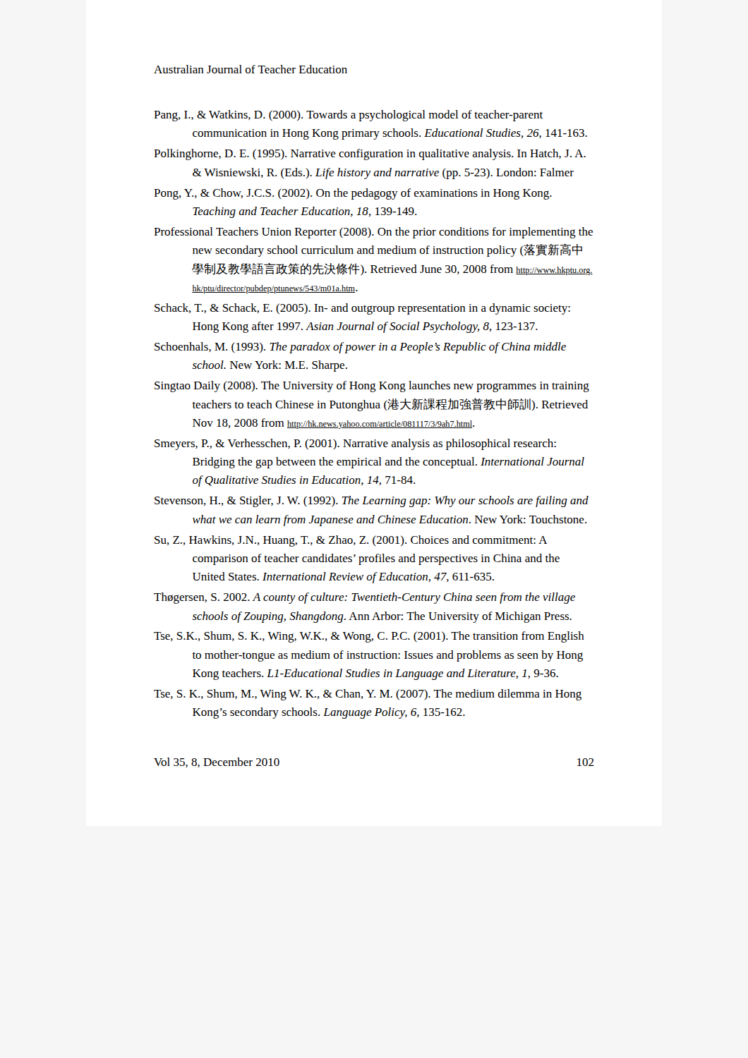Australian Journal of Teacher Education
Pang, I., & Watkins, D. (2000). Towards a psychological model of teacher-parent communication in Hong Kong primary schools. Educational Studies, 26, 141-163.
Polkinghorne, D. E. (1995). Narrative configuration in qualitative analysis. In Hatch, J. A. & Wisniewski, R. (Eds.). Life history and narrative (pp. 5-23). London: Falmer
Pong, Y., & Chow, J.C.S. (2002). On the pedagogy of examinations in Hong Kong. Teaching and Teacher Education, 18, 139-149.
Professional Teachers Union Reporter (2008). On the prior conditions for implementing the new secondary school curriculum and medium of instruction policy (落實新高中學制及教學語言政策的先決條件). Retrieved June 30, 2008 from http://www.hkptu.org.hk/ptu/director/pubdep/ptunews/543/m01a.htm.
Schack, T., & Schack, E. (2005). In- and outgroup representation in a dynamic society: Hong Kong after 1997. Asian Journal of Social Psychology, 8, 123-137.
Schoenhals, M. (1993). The paradox of power in a People’s Republic of China middle school. New York: M.E. Sharpe.
Singtao Daily (2008). The University of Hong Kong launches new programmes in training teachers to teach Chinese in Putonghua (港大新課程加強普教中師訓). Retrieved Nov 18, 2008 from http://hk.news.yahoo.com/article/081117/3/9ah7.html.
Smeyers, P., & Verhesschen, P. (2001). Narrative analysis as philosophical research: Bridging the gap between the empirical and the conceptual. International Journal of Qualitative Studies in Education, 14, 71-84.
Stevenson, H., & Stigler, J. W. (1992). The Learning gap: Why our schools are failing and what we can learn from Japanese and Chinese Education. New York: Touchstone.
Su, Z., Hawkins, J.N., Huang, T., & Zhao, Z. (2001). Choices and commitment: A comparison of teacher candidates’ profiles and perspectives in China and the United States. International Review of Education, 47, 611-635.
Thøgersen, S. 2002. A county of culture: Twentieth-Century China seen from the village schools of Zouping, Shangdong. Ann Arbor: The University of Michigan Press.
Tse, S.K., Shum, S. K., Wing, W.K., & Wong, C. P.C. (2001). The transition from English to mother-tongue as medium of instruction: Issues and problems as seen by Hong Kong teachers. L1-Educational Studies in Language and Literature, 1, 9-36.
Tse, S. K., Shum, M., Wing W. K., & Chan, Y. M. (2007). The medium dilemma in Hong Kong’s secondary schools. Language Policy, 6, 135-162.
Vol 35, 8, December 2010 102